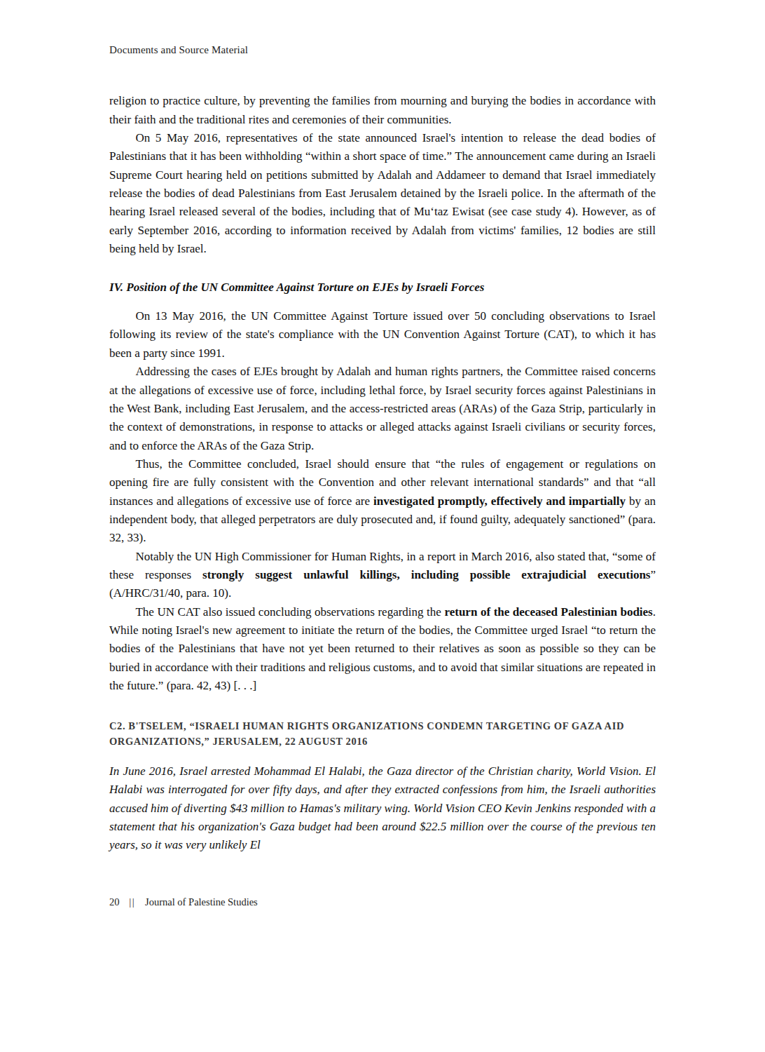Documents and Source Material
religion to practice culture, by preventing the families from mourning and burying the bodies in accordance with their faith and the traditional rites and ceremonies of their communities.
On 5 May 2016, representatives of the state announced Israel's intention to release the dead bodies of Palestinians that it has been withholding “within a short space of time.” The announcement came during an Israeli Supreme Court hearing held on petitions submitted by Adalah and Addameer to demand that Israel immediately release the bodies of dead Palestinians from East Jerusalem detained by the Israeli police. In the aftermath of the hearing Israel released several of the bodies, including that of Mu‘taz Ewisat (see case study 4). However, as of early September 2016, according to information received by Adalah from victims' families, 12 bodies are still being held by Israel.
IV. Position of the UN Committee Against Torture on EJEs by Israeli Forces
On 13 May 2016, the UN Committee Against Torture issued over 50 concluding observations to Israel following its review of the state's compliance with the UN Convention Against Torture (CAT), to which it has been a party since 1991.
Addressing the cases of EJEs brought by Adalah and human rights partners, the Committee raised concerns at the allegations of excessive use of force, including lethal force, by Israel security forces against Palestinians in the West Bank, including East Jerusalem, and the access-restricted areas (ARAs) of the Gaza Strip, particularly in the context of demonstrations, in response to attacks or alleged attacks against Israeli civilians or security forces, and to enforce the ARAs of the Gaza Strip.
Thus, the Committee concluded, Israel should ensure that “the rules of engagement or regulations on opening fire are fully consistent with the Convention and other relevant international standards” and that “all instances and allegations of excessive use of force are investigated promptly, effectively and impartially by an independent body, that alleged perpetrators are duly prosecuted and, if found guilty, adequately sanctioned” (para. 32, 33).
Notably the UN High Commissioner for Human Rights, in a report in March 2016, also stated that, “some of these responses strongly suggest unlawful killings, including possible extrajudicial executions” (A/HRC/31/40, para. 10).
The UN CAT also issued concluding observations regarding the return of the deceased Palestinian bodies. While noting Israel's new agreement to initiate the return of the bodies, the Committee urged Israel “to return the bodies of the Palestinians that have not yet been returned to their relatives as soon as possible so they can be buried in accordance with their traditions and religious customs, and to avoid that similar situations are repeated in the future.” (para. 42, 43) [. . .]
C2. B'TSELEM, “ISRAELI HUMAN RIGHTS ORGANIZATIONS CONDEMN TARGETING OF GAZA AID ORGANIZATIONS,” JERUSALEM, 22 AUGUST 2016
In June 2016, Israel arrested Mohammad El Halabi, the Gaza director of the Christian charity, World Vision. El Halabi was interrogated for over fifty days, and after they extracted confessions from him, the Israeli authorities accused him of diverting $43 million to Hamas's military wing. World Vision CEO Kevin Jenkins responded with a statement that his organization's Gaza budget had been around $22.5 million over the course of the previous ten years, so it was very unlikely El
20 || Journal of Palestine Studies